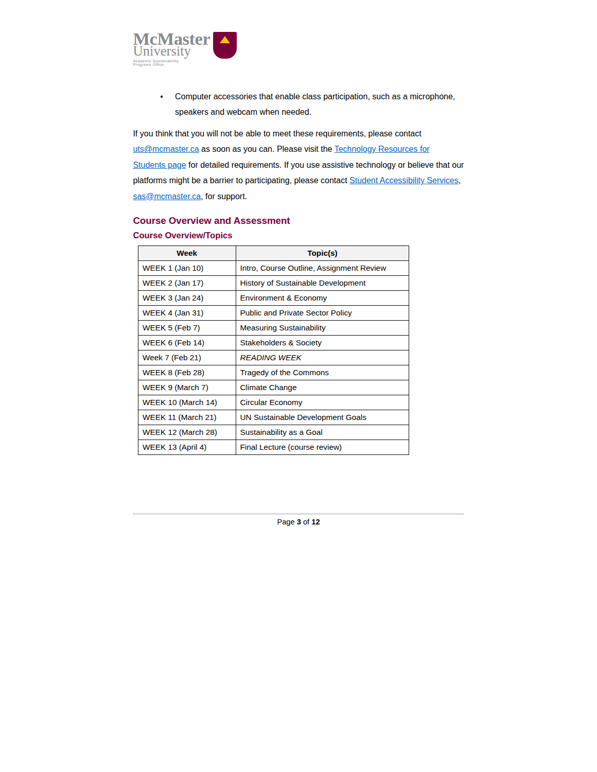McMaster University Academic Sustainability
Programs Office
Computer accessories that enable class participation, such as a microphone, speakers and webcam when needed.
If you think that you will not be able to meet these requirements, please contact uts@mcmaster.ca as soon as you can. Please visit the Technology Resources for Students page for detailed requirements. If you use assistive technology or believe that our platforms might be a barrier to participating, please contact Student Accessibility Services, sas@mcmaster.ca, for support.
Course Overview and Assessment
Course Overview/Topics
| Week | Topic(s) |
| --- | --- |
| WEEK 1 (Jan 10) | Intro, Course Outline, Assignment Review |
| WEEK 2 (Jan 17) | History of Sustainable Development |
| WEEK 3 (Jan 24) | Environment & Economy |
| WEEK 4 (Jan 31) | Public and Private Sector Policy |
| WEEK 5 (Feb 7) | Measuring Sustainability |
| WEEK 6 (Feb 14) | Stakeholders & Society |
| Week 7 (Feb 21) | READING WEEK |
| WEEK 8 (Feb 28) | Tragedy of the Commons |
| WEEK 9 (March 7) | Climate Change |
| WEEK 10 (March 14) | Circular Economy |
| WEEK 11 (March 21) | UN Sustainable Development Goals |
| WEEK 12 (March 28) | Sustainability as a Goal |
| WEEK 13 (April 4) | Final Lecture (course review) |
Page 3 of 12